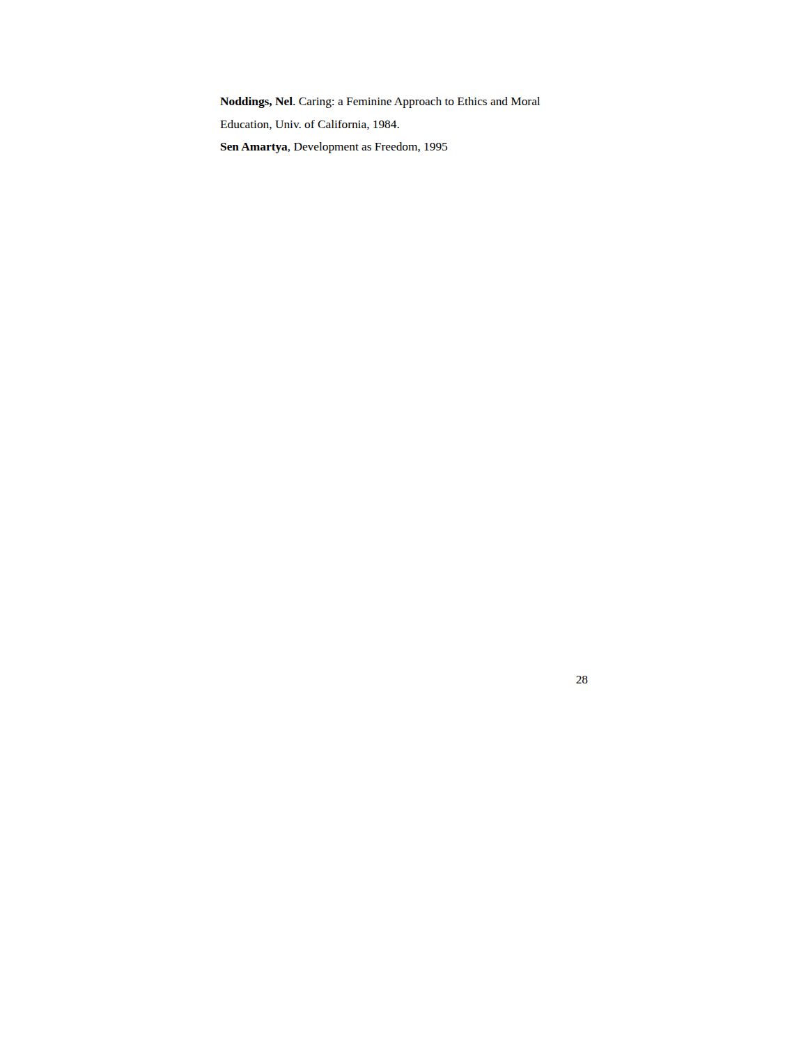Noddings, Nel. Caring: a Feminine Approach to Ethics and Moral Education, Univ. of California, 1984.
Sen Amartya, Development as Freedom, 1995
28